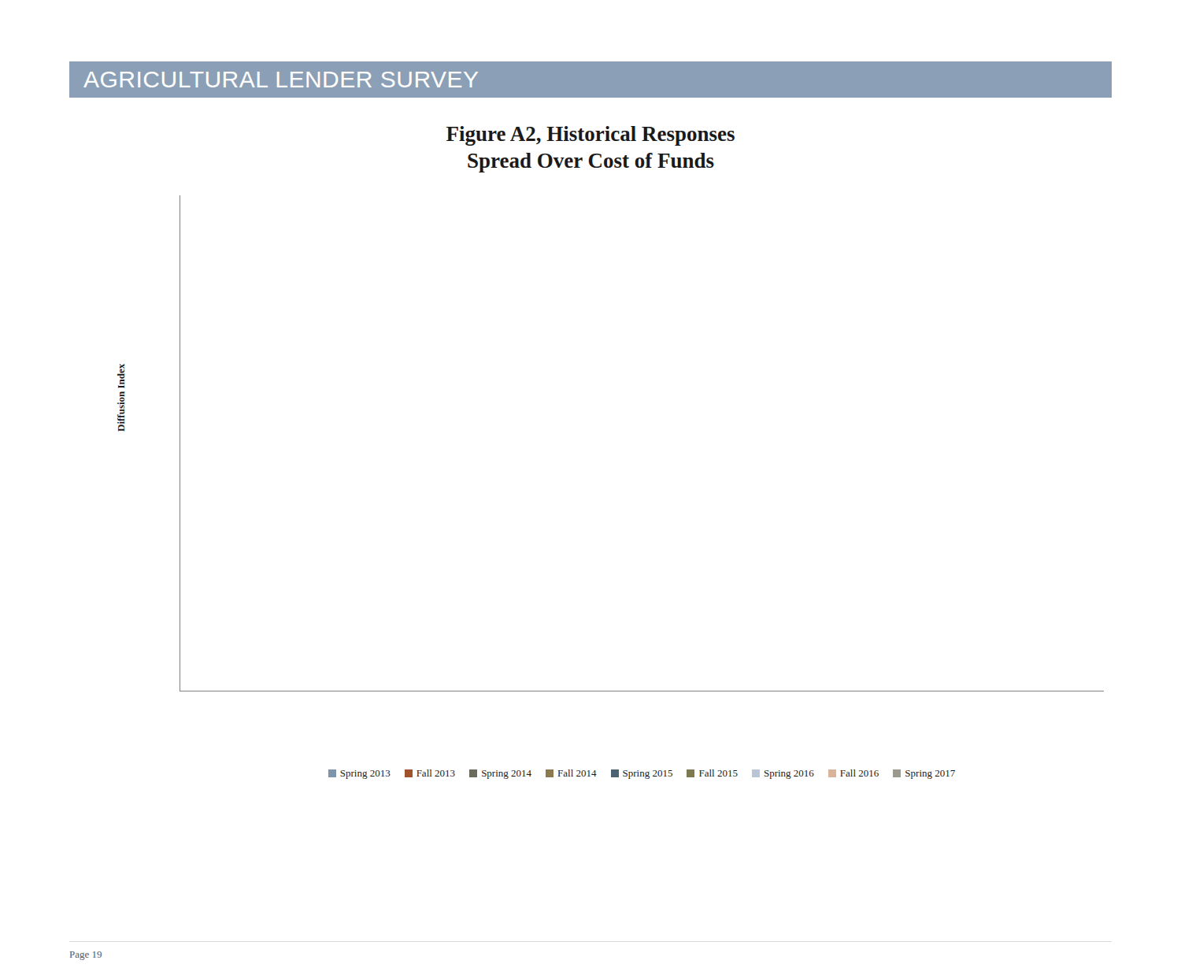AGRICULTURAL LENDER SURVEY
Figure A2, Historical Responses
Spread Over Cost of Funds
Diffusion Index
Spring 2013 Fall 2013 Spring 2014 Fall 2014 Spring 2015 Fall 2015 Spring 2016 Fall 2016 Spring 2017
Page 19